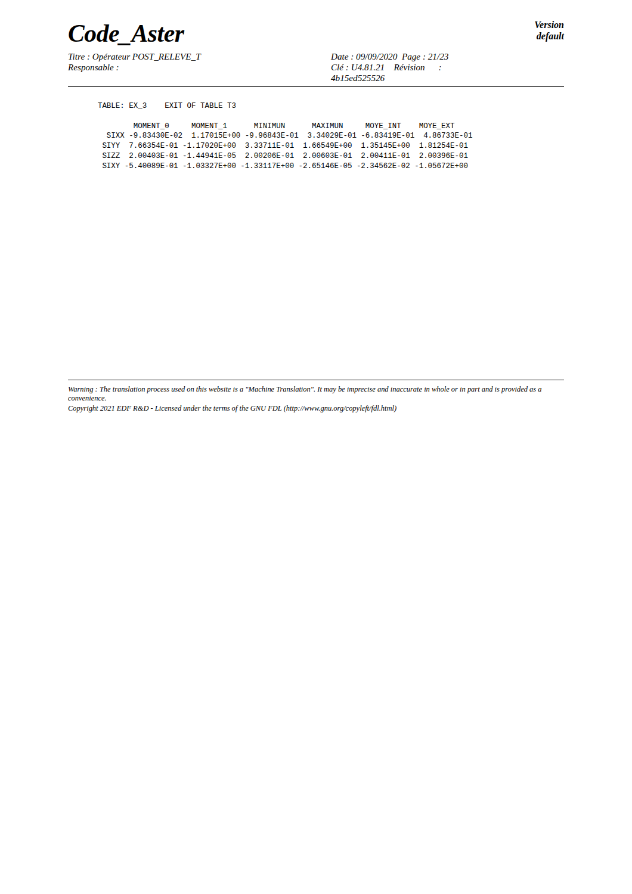Version
default
Code_Aster
| Titre : Opérateur POST_RELEVE_T | Date : 09/09/2020 Page : 21/23 |
| Responsable : | Clé : U4.81.21 Révision : |
| | 4b15ed525526 |
TABLE: EX_3    EXIT OF TABLE T3

        MOMENT_0     MOMENT_1      MINIMUN      MAXIMUN     MOYE_INT    MOYE_EXT
  SIXX -9.83430E-02  1.17015E+00 -9.96843E-01  3.34029E-01 -6.83419E-01  4.86733E-01
 SIYY  7.66354E-01 -1.17020E+00  3.33711E-01  1.66549E+00  1.35145E+00  1.81254E-01
 SIZZ  2.00403E-01 -1.44941E-05  2.00206E-01  2.00603E-01  2.00411E-01  2.00396E-01
 SIXY -5.40089E-01 -1.03327E+00 -1.33117E+00 -2.65146E-05 -2.34562E-02 -1.05672E+00
Warning : The translation process used on this website is a "Machine Translation". It may be imprecise and inaccurate in whole or in part and is provided as a convenience.
Copyright 2021 EDF R&D - Licensed under the terms of the GNU FDL (http://www.gnu.org/copyleft/fdl.html)